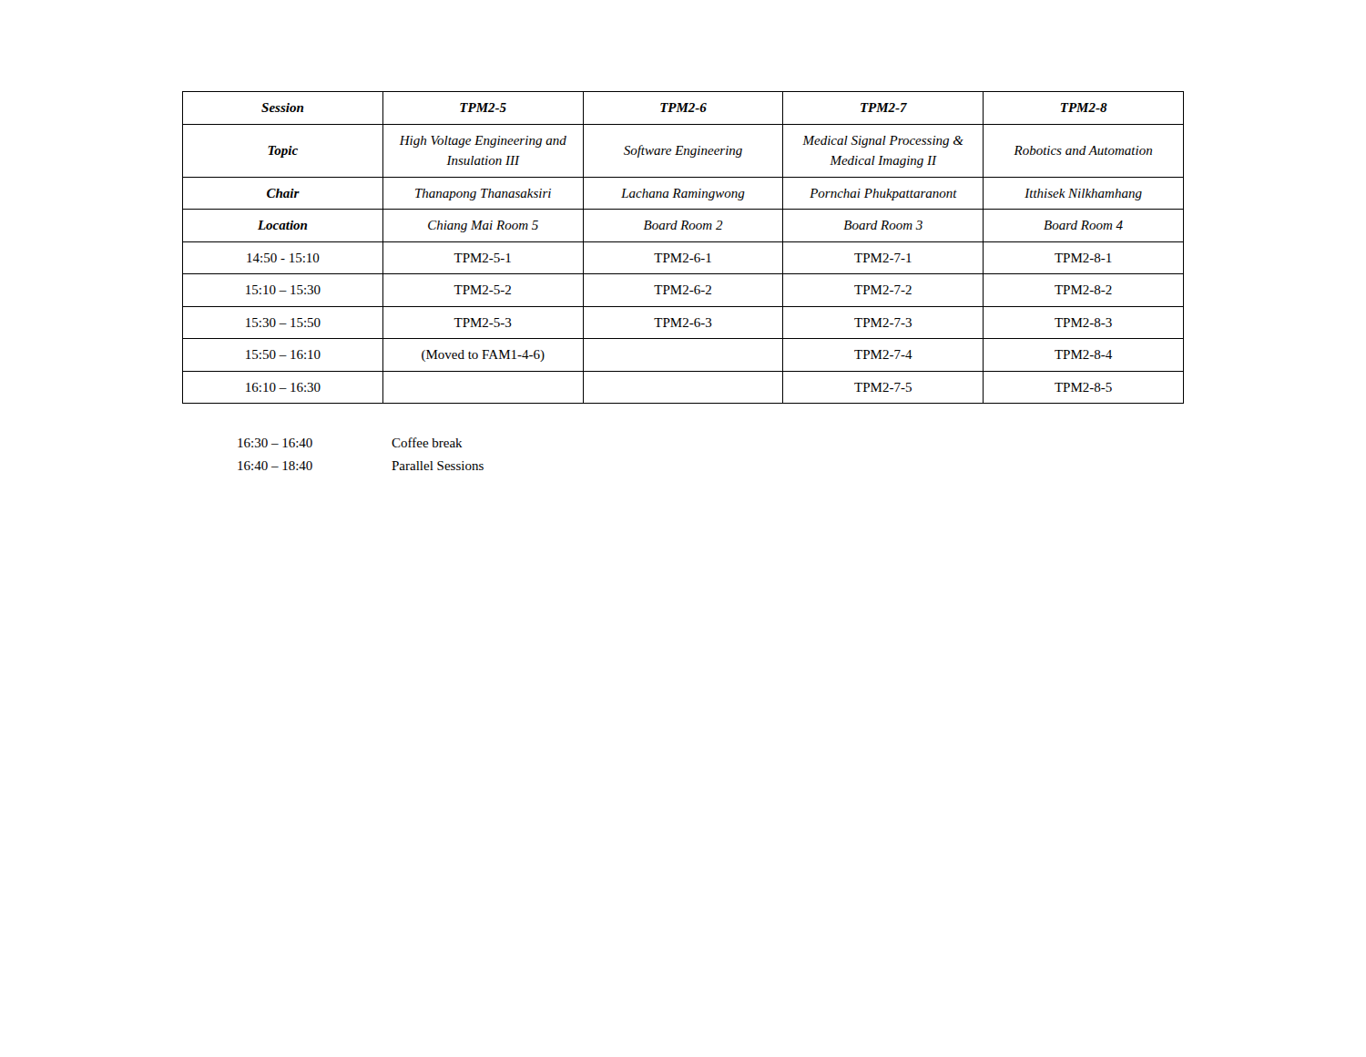| Session | TPM2-5 | TPM2-6 | TPM2-7 | TPM2-8 |
| Topic | High Voltage Engineering and Insulation III | Software Engineering | Medical Signal Processing & Medical Imaging II | Robotics and Automation |
| Chair | Thanapong Thanasaksiri | Lachana Ramingwong | Pornchai Phukpattaranont | Itthisek Nilkhamhang |
| Location | Chiang Mai Room 5 | Board Room 2 | Board Room 3 | Board Room 4 |
| 14:50 - 15:10 | TPM2-5-1 | TPM2-6-1 | TPM2-7-1 | TPM2-8-1 |
| 15:10 – 15:30 | TPM2-5-2 | TPM2-6-2 | TPM2-7-2 | TPM2-8-2 |
| 15:30 – 15:50 | TPM2-5-3 | TPM2-6-3 | TPM2-7-3 | TPM2-8-3 |
| 15:50 – 16:10 | (Moved to FAM1-4-6) | | TPM2-7-4 | TPM2-8-4 |
| 16:10 – 16:30 | | | TPM2-7-5 | TPM2-8-5 |
16:30 – 16:40
Coffee break
16:40 – 18:40
Parallel Sessions